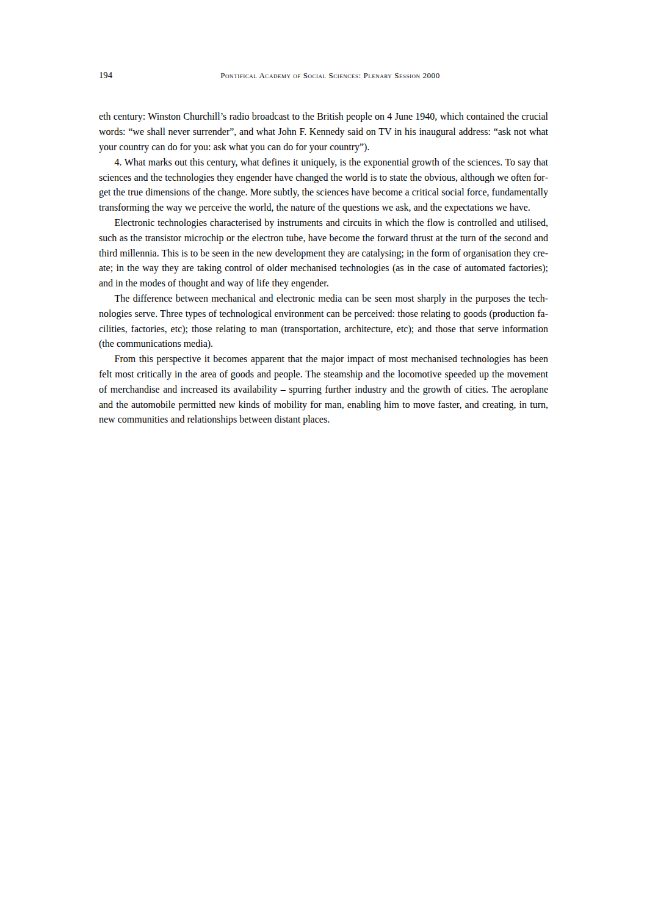194 Pontifical Academy of Social Sciences: Plenary Session 2000
eth century: Winston Churchill’s radio broadcast to the British people on 4 June 1940, which contained the crucial words: “we shall never surrender”, and what John F. Kennedy said on TV in his inaugural address: “ask not what your country can do for you: ask what you can do for your country”).
4. What marks out this century, what defines it uniquely, is the exponential growth of the sciences. To say that sciences and the technologies they engender have changed the world is to state the obvious, although we often forget the true dimensions of the change. More subtly, the sciences have become a critical social force, fundamentally transforming the way we perceive the world, the nature of the questions we ask, and the expectations we have.
Electronic technologies characterised by instruments and circuits in which the flow is controlled and utilised, such as the transistor microchip or the electron tube, have become the forward thrust at the turn of the second and third millennia. This is to be seen in the new development they are catalysing; in the form of organisation they create; in the way they are taking control of older mechanised technologies (as in the case of automated factories); and in the modes of thought and way of life they engender.
The difference between mechanical and electronic media can be seen most sharply in the purposes the technologies serve. Three types of technological environment can be perceived: those relating to goods (production facilities, factories, etc); those relating to man (transportation, architecture, etc); and those that serve information (the communications media).
From this perspective it becomes apparent that the major impact of most mechanised technologies has been felt most critically in the area of goods and people. The steamship and the locomotive speeded up the movement of merchandise and increased its availability – spurring further industry and the growth of cities. The aeroplane and the automobile permitted new kinds of mobility for man, enabling him to move faster, and creating, in turn, new communities and relationships between distant places.